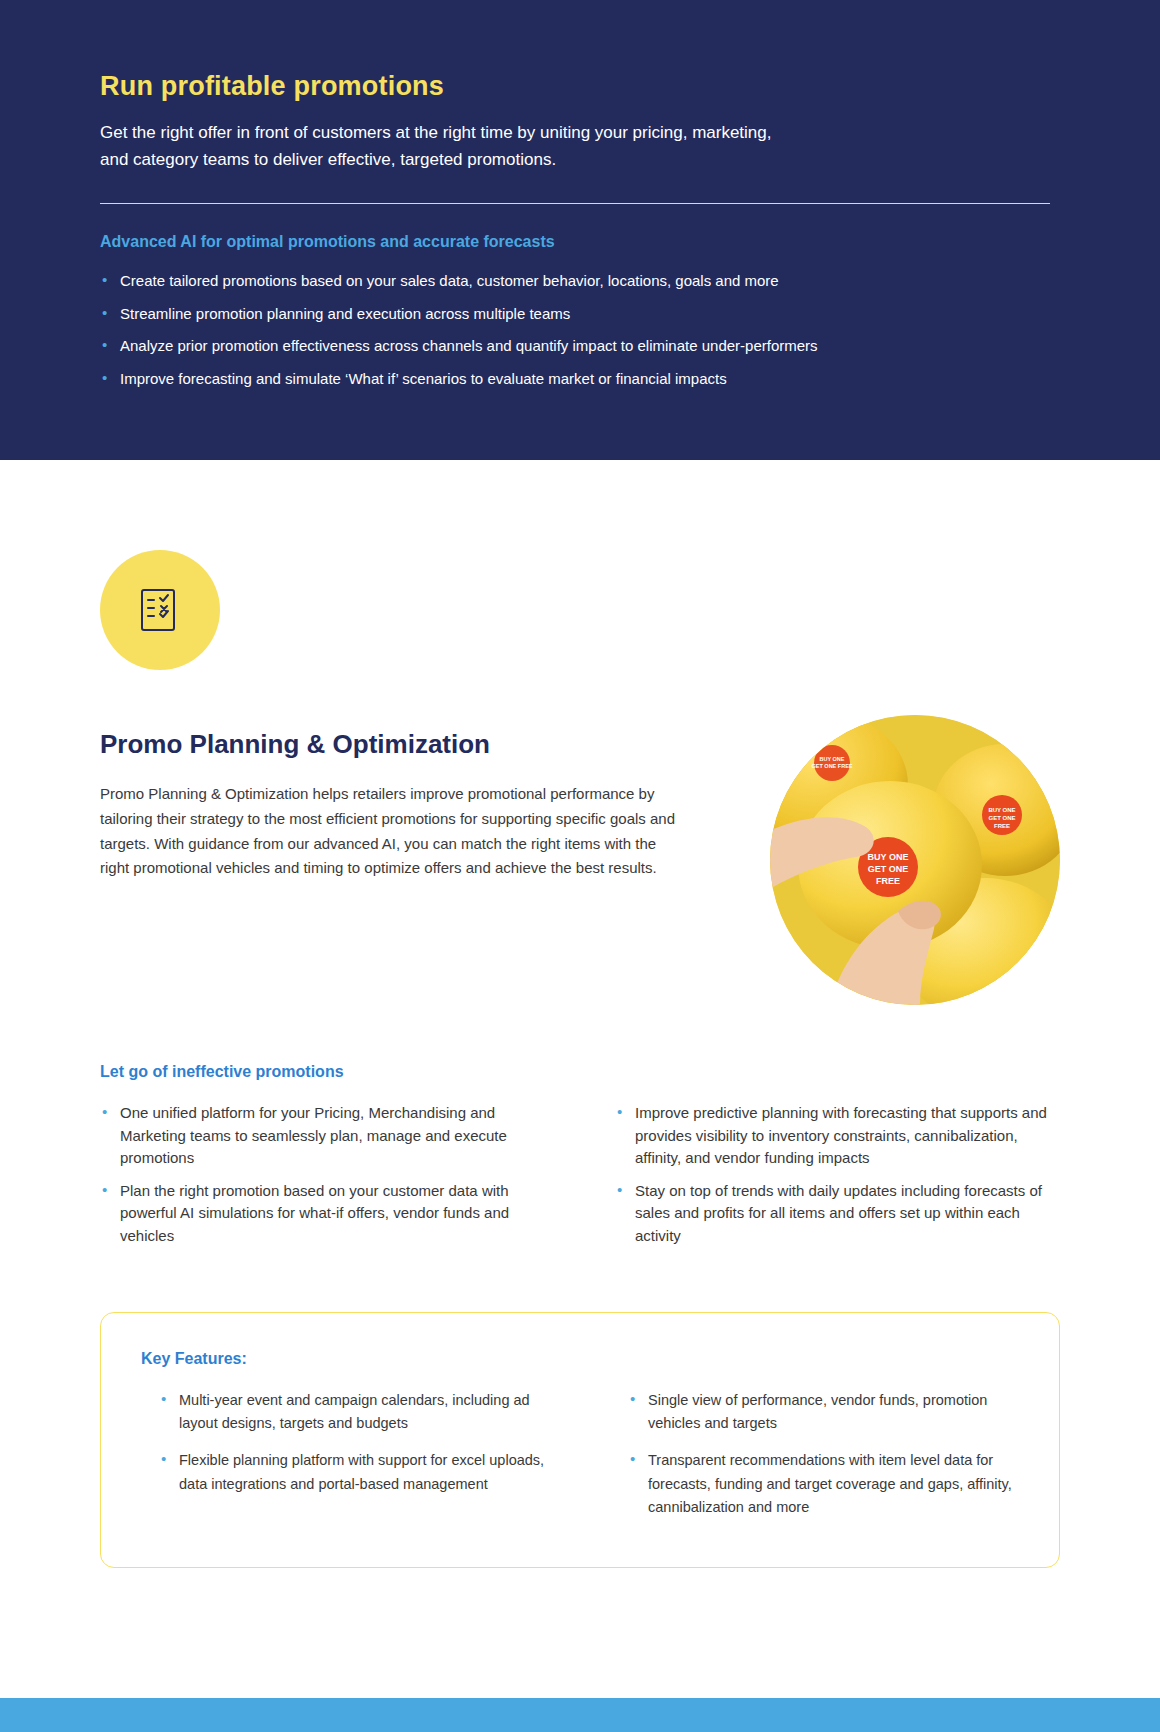Run profitable promotions
Get the right offer in front of customers at the right time by uniting your pricing, marketing,
and category teams to deliver effective, targeted promotions.
Advanced AI for optimal promotions and accurate forecasts
Create tailored promotions based on your sales data, customer behavior, locations, goals and more
Streamline promotion planning and execution across multiple teams
Analyze prior promotion effectiveness across channels and quantify impact to eliminate under-performers
Improve forecasting and simulate ‘What if’ scenarios to evaluate market or financial impacts
Promo Planning & Optimization
Promo Planning & Optimization helps retailers improve promotional performance by tailoring their strategy to the most efficient promotions for supporting specific goals and targets. With guidance from our advanced AI, you can match the right items with the right promotional vehicles and timing to optimize offers and achieve the best results.
BUY ONE GET ONE FREE BUY ONE GET ONE FREE BUY ONE GET ONE FREE
Let go of ineffective promotions
One unified platform for your Pricing, Merchandising and Marketing teams to seamlessly plan, manage and execute promotions
Plan the right promotion based on your customer data with powerful AI simulations for what-if offers, vendor funds and vehicles
Improve predictive planning with forecasting that supports and provides visibility to inventory constraints, cannibalization, affinity, and vendor funding impacts
Stay on top of trends with daily updates including forecasts of sales and profits for all items and offers set up within each activity
Key Features:
Multi-year event and campaign calendars, including ad layout designs, targets and budgets
Flexible planning platform with support for excel uploads, data integrations and portal-based management
Single view of performance, vendor funds, promotion vehicles and targets
Transparent recommendations with item level data for forecasts, funding and target coverage and gaps, affinity, cannibalization and more